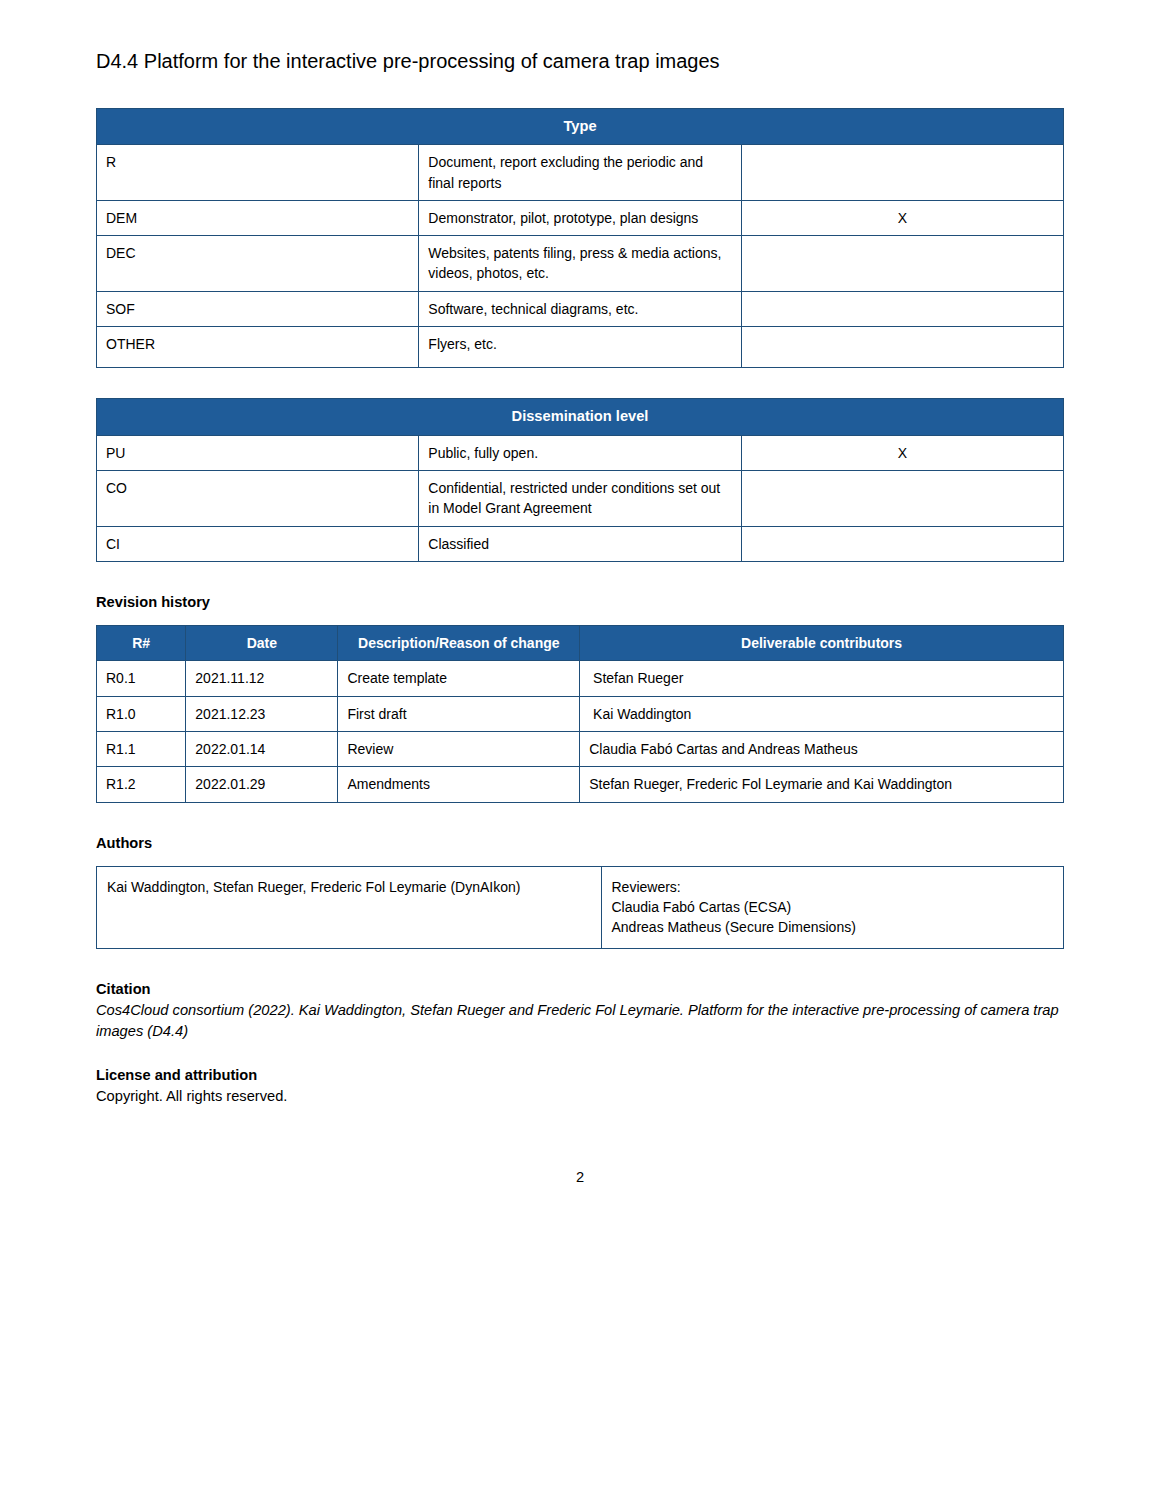D4.4 Platform for the interactive pre-processing of camera trap images
| Type |
| --- |
| R | Document, report excluding the periodic and final reports | |
| DEM | Demonstrator, pilot, prototype, plan designs | X |
| DEC | Websites, patents filing, press & media actions, videos, photos, etc. | |
| SOF | Software, technical diagrams, etc. | |
| OTHER | Flyers, etc. | |
| Dissemination level |
| --- |
| PU | Public, fully open. | X |
| CO | Confidential, restricted under conditions set out in Model Grant Agreement | |
| CI | Classified | |
Revision history
| R# | Date | Description/Reason of change | Deliverable contributors |
| --- | --- | --- | --- |
| R0.1 | 2021.11.12 | Create template | Stefan Rueger |
| R1.0 | 2021.12.23 | First draft | Kai Waddington |
| R1.1 | 2022.01.14 | Review | Claudia Fabó Cartas and Andreas Matheus |
| R1.2 | 2022.01.29 | Amendments | Stefan Rueger, Frederic Fol Leymarie and Kai Waddington |
Authors
| Kai Waddington, Stefan Rueger, Frederic Fol Leymarie (DynAIkon) | Reviewers: Claudia Fabó Cartas (ECSA) Andreas Matheus (Secure Dimensions) |
Citation
Cos4Cloud consortium (2022). Kai Waddington, Stefan Rueger and Frederic Fol Leymarie. Platform for the interactive pre-processing of camera trap images (D4.4)
License and attribution
Copyright. All rights reserved.
2